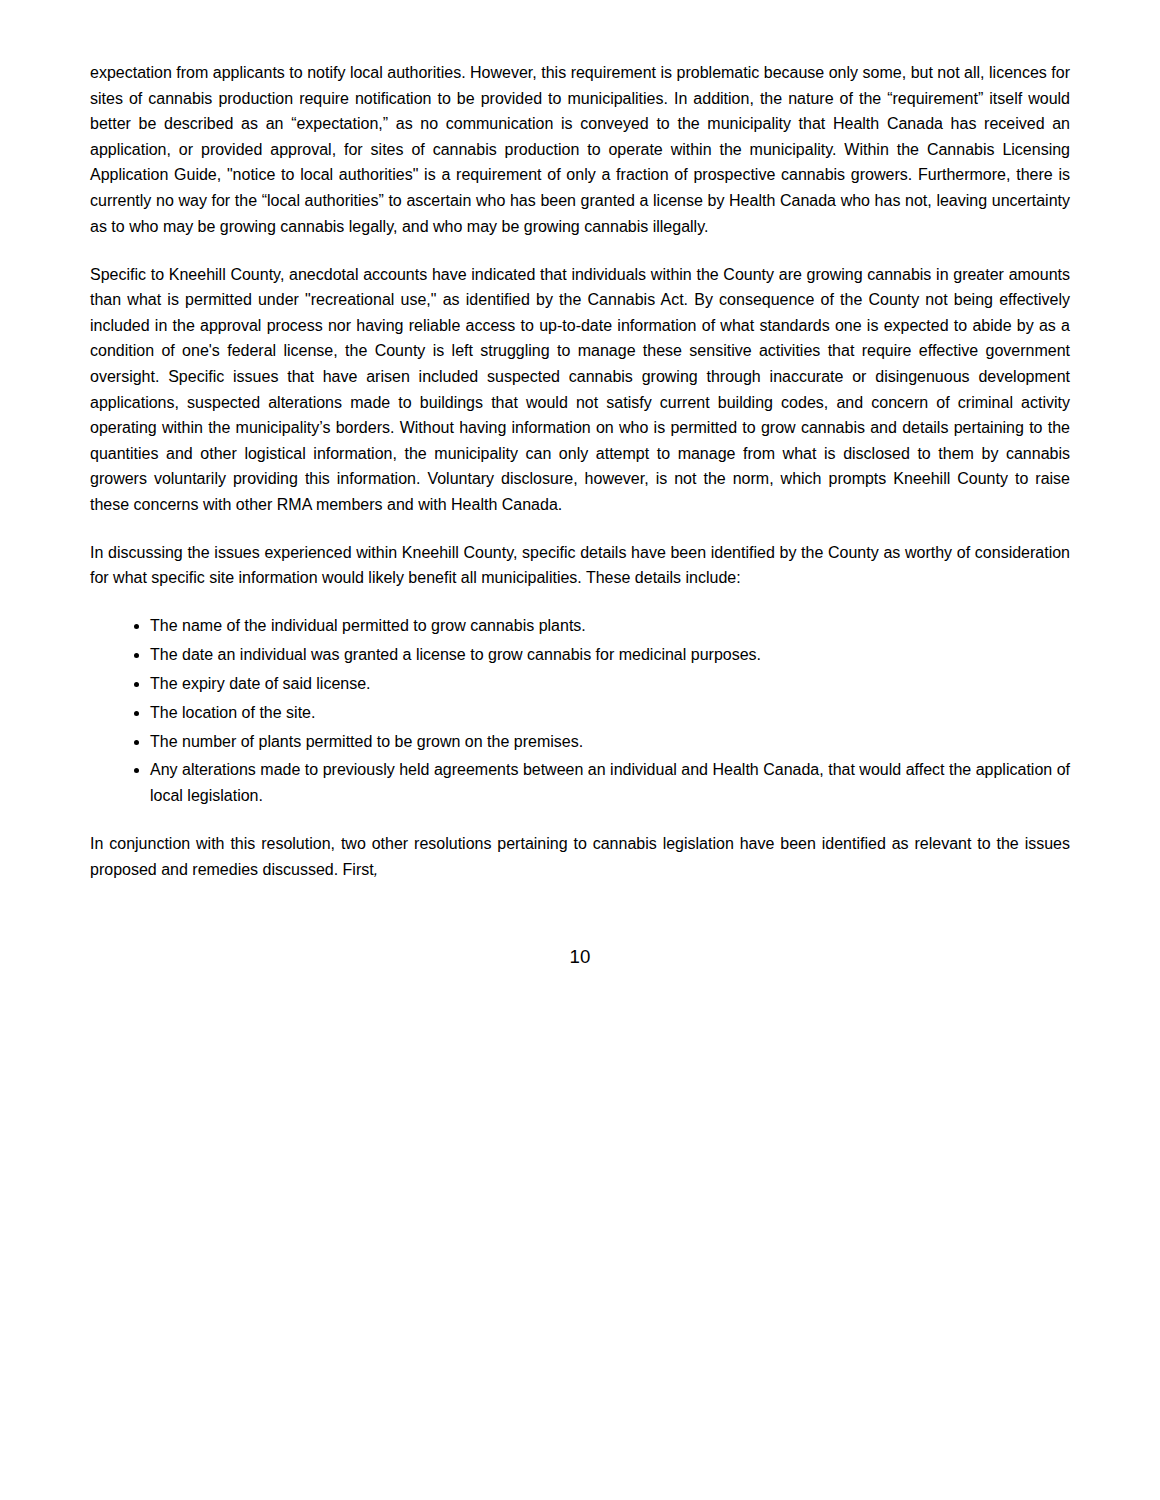expectation from applicants to notify local authorities. However, this requirement is problematic because only some, but not all, licences for sites of cannabis production require notification to be provided to municipalities. In addition, the nature of the “requirement” itself would better be described as an “expectation,” as no communication is conveyed to the municipality that Health Canada has received an application, or provided approval, for sites of cannabis production to operate within the municipality. Within the Cannabis Licensing Application Guide, "notice to local authorities" is a requirement of only a fraction of prospective cannabis growers. Furthermore, there is currently no way for the “local authorities” to ascertain who has been granted a license by Health Canada who has not, leaving uncertainty as to who may be growing cannabis legally, and who may be growing cannabis illegally.
Specific to Kneehill County, anecdotal accounts have indicated that individuals within the County are growing cannabis in greater amounts than what is permitted under "recreational use," as identified by the Cannabis Act. By consequence of the County not being effectively included in the approval process nor having reliable access to up-to-date information of what standards one is expected to abide by as a condition of one's federal license, the County is left struggling to manage these sensitive activities that require effective government oversight. Specific issues that have arisen included suspected cannabis growing through inaccurate or disingenuous development applications, suspected alterations made to buildings that would not satisfy current building codes, and concern of criminal activity operating within the municipality’s borders. Without having information on who is permitted to grow cannabis and details pertaining to the quantities and other logistical information, the municipality can only attempt to manage from what is disclosed to them by cannabis growers voluntarily providing this information. Voluntary disclosure, however, is not the norm, which prompts Kneehill County to raise these concerns with other RMA members and with Health Canada.
In discussing the issues experienced within Kneehill County, specific details have been identified by the County as worthy of consideration for what specific site information would likely benefit all municipalities. These details include:
The name of the individual permitted to grow cannabis plants.
The date an individual was granted a license to grow cannabis for medicinal purposes.
The expiry date of said license.
The location of the site.
The number of plants permitted to be grown on the premises.
Any alterations made to previously held agreements between an individual and Health Canada, that would affect the application of local legislation.
In conjunction with this resolution, two other resolutions pertaining to cannabis legislation have been identified as relevant to the issues proposed and remedies discussed. First,
10